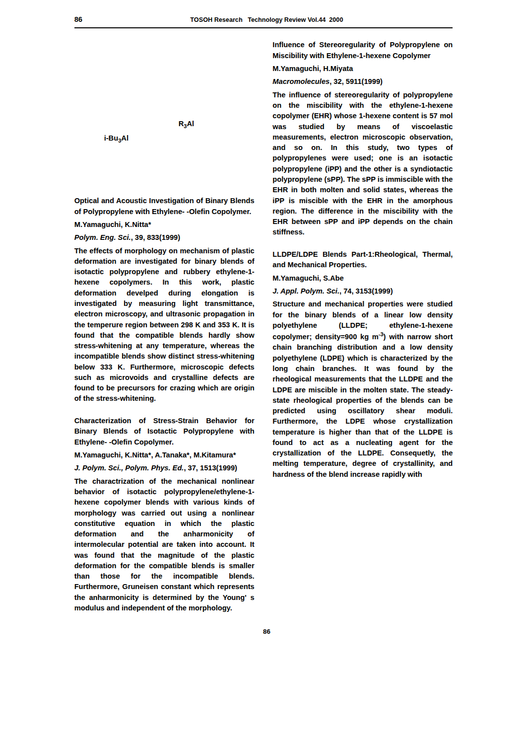86 TOSOH Research Technology Review Vol.44 2000
　　　　　　　　　　　　　　　　　　　　　　　　
　　　　　　　　　　　　　　　　　　　　　　　　
　　　　　　　　　　　　　　　　　　　　　　　　
　　　　　　　　　　　　　　　　　　　　　　　　
　　　　　　　　　　　　　　　　　　　　　　　　
　　　　　　　　　　　　　　　　　　　　　　　　
　　　　　　　　　　　　　　R3Al　　　　　　　
　　　　i-Bu3Al　　　　　　　　　　　　　　　　　
　　　　　　　　　　　　　　　　　　　　　　　　
　　　　　　　　　　　　　　　　　　　　　　　　
　　　　　　
Optical and Acoustic Investigation of Binary Blends of Polypropylene with Ethylene- -Olefin Copolymer.
M.Yamaguchi, K.Nitta*
Polym. Eng. Sci., 39, 833(1999)
The effects of morphology on mechanism of plastic deformation are investigated for binary blends of isotactic polypropylene and rubbery ethylene-1-hexene copolymers. In this work, plastic deformation develped during elongation is investigated by measuring light transmittance, electron microscopy, and ultrasonic propagation in the temperure region between 298 K and 353 K. It is found that the compatible blends hardly show stress-whitening at any temperature, whereas the incompatible blends show distinct stress-whitening below 333 K. Furthermore, microscopic defects such as microvoids and crystalline defects are found to be precursors for crazing which are origin of the stress-whitening.
Characterization of Stress-Strain Behavior for Binary Blends of Isotactic Polypropylene with Ethylene- -Olefin Copolymer.
M.Yamaguchi, K.Nitta*, A.Tanaka*, M.Kitamura*
J. Polym. Sci., Polym. Phys. Ed., 37, 1513(1999)
The charactrization of the mechanical nonlinear behavior of isotactic polypropylene/ethylene-1-hexene copolymer blends with various kinds of morphology was carried out using a nonlinear constitutive equation in which the plastic deformation and the anharmonicity of intermolecular potential are taken into account. It was found that the magnitude of the plastic deformation for the compatible blends is smaller than those for the incompatible blends. Furthermore, Gruneisen constant which represents the anharmonicity is determined by the Young' s modulus and independent of the morphology.
Influence of Stereoregularity of Polypropylene on Miscibility with Ethylene-1-hexene Copolymer
M.Yamaguchi, H.Miyata
Macromolecules, 32, 5911(1999)
The influence of stereoregularity of polypropylene on the miscibility with the ethylene-1-hexene copolymer (EHR) whose 1-hexene content is 57 mol　 was studied by means of viscoelastic measurements, electron microscopic observation, and so on. In this study, two types of polypropylenes were used; one is an isotactic polypropylene (iPP) and the other is a syndiotactic polypropylene (sPP). The sPP is immiscible with the EHR in both molten and solid states, whereas the iPP is miscible with the EHR in the amorphous region. The difference in the miscibility with the EHR between sPP and iPP depends on the chain stiffness.
LLDPE/LDPE Blends Part-1:Rheological, Thermal, and Mechanical Properties.
M.Yamaguchi, S.Abe
J. Appl. Polym. Sci., 74, 3153(1999)
Structure and mechanical properties were studied for the binary blends of a linear low density polyethylene (LLDPE; ethylene-1-hexene copolymer; density=900 kg m-3) with narrow short chain branching distribution and a low density polyethylene (LDPE) which is characterized by the long chain branches. It was found by the rheological measurements that the LLDPE and the LDPE are miscible in the molten state. The steady-state rheological properties of the blends can be predicted using oscillatory shear moduli. Furthermore, the LDPE whose crystallization temperature is higher than that of the LLDPE is found to act as a nucleating agent for the crystallization of the LLDPE. Consequetly, the melting temperature, degree of crystallinity, and hardness of the blend increase rapidly with
　86